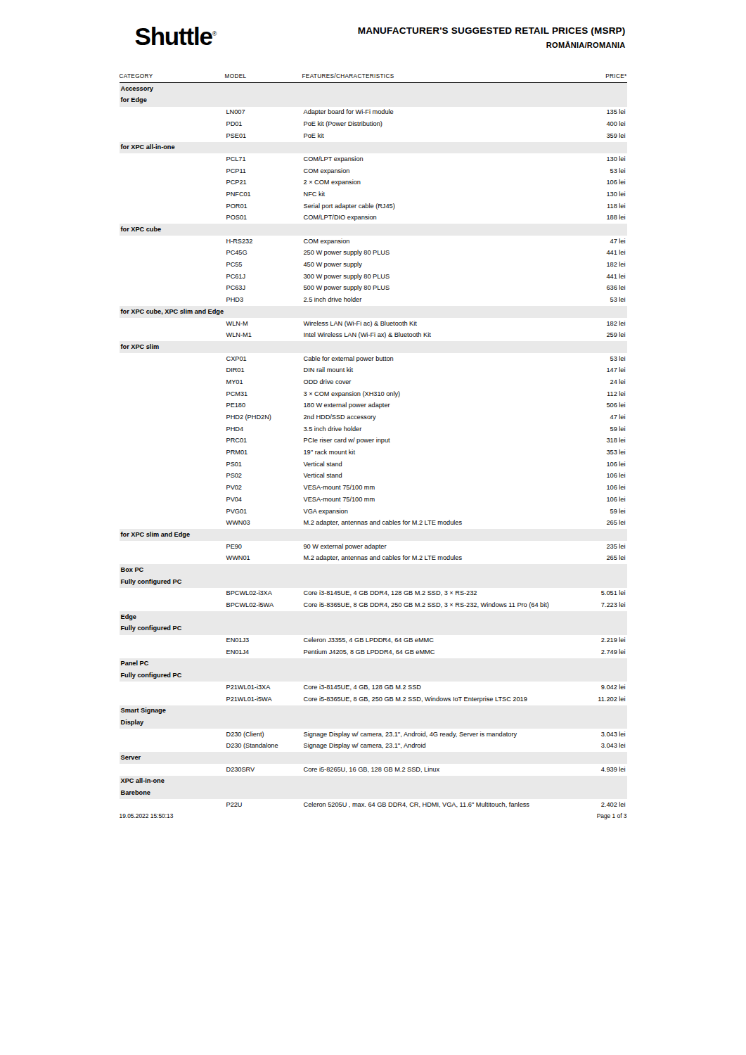Shuttle®
MANUFACTURER'S SUGGESTED RETAIL PRICES (MSRP)
ROMÂNIA/ROMANIA
| CATEGORY | MODEL | FEATURES/CHARACTERISTICS | PRICE* |
| --- | --- | --- | --- |
| Accessory | | | |
| for Edge | | | |
| | LN007 | Adapter board for Wi-Fi module | 135 lei |
| | PD01 | PoE kit (Power Distribution) | 400 lei |
| | PSE01 | PoE kit | 359 lei |
| for XPC all-in-one | | | |
| | PCL71 | COM/LPT expansion | 130 lei |
| | PCP11 | COM expansion | 53 lei |
| | PCP21 | 2 × COM expansion | 106 lei |
| | PNFC01 | NFC kit | 130 lei |
| | POR01 | Serial port adapter cable (RJ45) | 118 lei |
| | POS01 | COM/LPT/DIO expansion | 188 lei |
| for XPC cube | | | |
| | H-RS232 | COM expansion | 47 lei |
| | PC45G | 250 W power supply 80 PLUS | 441 lei |
| | PC55 | 450 W power supply | 182 lei |
| | PC61J | 300 W power supply 80 PLUS | 441 lei |
| | PC63J | 500 W power supply 80 PLUS | 636 lei |
| | PHD3 | 2.5 inch drive holder | 53 lei |
| for XPC cube, XPC slim and Edge | | | |
| | WLN-M | Wireless LAN (Wi-Fi ac) & Bluetooth Kit | 182 lei |
| | WLN-M1 | Intel Wireless LAN (Wi-Fi ax) & Bluetooth Kit | 259 lei |
| for XPC slim | | | |
| | CXP01 | Cable for external power button | 53 lei |
| | DIR01 | DIN rail mount kit | 147 lei |
| | MY01 | ODD drive cover | 24 lei |
| | PCM31 | 3 × COM expansion (XH310 only) | 112 lei |
| | PE180 | 180 W external power adapter | 506 lei |
| | PHD2 (PHD2N) | 2nd HDD/SSD accessory | 47 lei |
| | PHD4 | 3.5 inch drive holder | 59 lei |
| | PRC01 | PCIe riser card w/ power input | 318 lei |
| | PRM01 | 19'' rack mount kit | 353 lei |
| | PS01 | Vertical stand | 106 lei |
| | PS02 | Vertical stand | 106 lei |
| | PV02 | VESA-mount 75/100 mm | 106 lei |
| | PV04 | VESA-mount 75/100 mm | 106 lei |
| | PVG01 | VGA expansion | 59 lei |
| | WWN03 | M.2 adapter, antennas and cables for M.2 LTE modules | 265 lei |
| for XPC slim and Edge | | | |
| | PE90 | 90 W external power adapter | 235 lei |
| | WWN01 | M.2 adapter, antennas and cables for M.2 LTE modules | 265 lei |
| Box PC | | | |
| Fully configured PC | | | |
| | BPCWL02-i3XA | Core i3-8145UE, 4 GB DDR4, 128 GB M.2 SSD, 3 × RS-232 | 5.051 lei |
| | BPCWL02-i5WA | Core i5-8365UE, 8 GB DDR4, 250 GB M.2 SSD, 3 × RS-232, Windows 11 Pro (64 bit) | 7.223 lei |
| Edge | | | |
| Fully configured PC | | | |
| | EN01J3 | Celeron J3355, 4 GB LPDDR4, 64 GB eMMC | 2.219 lei |
| | EN01J4 | Pentium J4205, 8 GB LPDDR4, 64 GB eMMC | 2.749 lei |
| Panel PC | | | |
| Fully configured PC | | | |
| | P21WL01-i3XA | Core i3-8145UE, 4 GB, 128 GB M.2 SSD | 9.042 lei |
| | P21WL01-i5WA | Core i5-8365UE, 8 GB, 250 GB M.2 SSD, Windows IoT Enterprise LTSC 2019 | 11.202 lei |
| Smart Signage | | | |
| Display | | | |
| | D230 (Client) | Signage Display w/ camera, 23.1'', Android, 4G ready, Server is mandatory | 3.043 lei |
| | D230 (Standalone | Signage Display w/ camera, 23.1'', Android | 3.043 lei |
| Server | | | |
| | D230SRV | Core i5-8265U, 16 GB, 128 GB M.2 SSD, Linux | 4.939 lei |
| XPC all-in-one | | | |
| Barebone | | | |
| | P22U | Celeron 5205U , max. 64 GB DDR4, CR, HDMI, VGA, 11.6'' Multitouch, fanless | 2.402 lei |
19.05.2022 15:50:13
Page 1 of 3